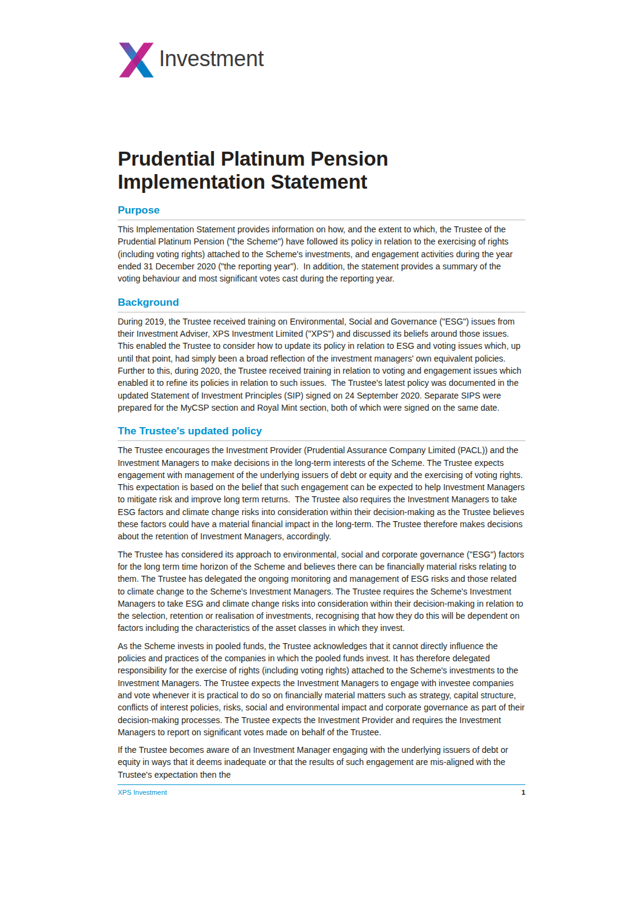Investment
Prudential Platinum Pension Implementation Statement
Purpose
This Implementation Statement provides information on how, and the extent to which, the Trustee of the Prudential Platinum Pension ("the Scheme") have followed its policy in relation to the exercising of rights (including voting rights) attached to the Scheme's investments, and engagement activities during the year ended 31 December 2020 ("the reporting year"). In addition, the statement provides a summary of the voting behaviour and most significant votes cast during the reporting year.
Background
During 2019, the Trustee received training on Environmental, Social and Governance ("ESG") issues from their Investment Adviser, XPS Investment Limited ("XPS") and discussed its beliefs around those issues. This enabled the Trustee to consider how to update its policy in relation to ESG and voting issues which, up until that point, had simply been a broad reflection of the investment managers' own equivalent policies. Further to this, during 2020, the Trustee received training in relation to voting and engagement issues which enabled it to refine its policies in relation to such issues. The Trustee's latest policy was documented in the updated Statement of Investment Principles (SIP) signed on 24 September 2020. Separate SIPS were prepared for the MyCSP section and Royal Mint section, both of which were signed on the same date.
The Trustee's updated policy
The Trustee encourages the Investment Provider (Prudential Assurance Company Limited (PACL)) and the Investment Managers to make decisions in the long-term interests of the Scheme. The Trustee expects engagement with management of the underlying issuers of debt or equity and the exercising of voting rights. This expectation is based on the belief that such engagement can be expected to help Investment Managers to mitigate risk and improve long term returns. The Trustee also requires the Investment Managers to take ESG factors and climate change risks into consideration within their decision-making as the Trustee believes these factors could have a material financial impact in the long-term. The Trustee therefore makes decisions about the retention of Investment Managers, accordingly.
The Trustee has considered its approach to environmental, social and corporate governance ("ESG") factors for the long term time horizon of the Scheme and believes there can be financially material risks relating to them. The Trustee has delegated the ongoing monitoring and management of ESG risks and those related to climate change to the Scheme's Investment Managers. The Trustee requires the Scheme's Investment Managers to take ESG and climate change risks into consideration within their decision-making in relation to the selection, retention or realisation of investments, recognising that how they do this will be dependent on factors including the characteristics of the asset classes in which they invest.
As the Scheme invests in pooled funds, the Trustee acknowledges that it cannot directly influence the policies and practices of the companies in which the pooled funds invest. It has therefore delegated responsibility for the exercise of rights (including voting rights) attached to the Scheme's investments to the Investment Managers. The Trustee expects the Investment Managers to engage with investee companies and vote whenever it is practical to do so on financially material matters such as strategy, capital structure, conflicts of interest policies, risks, social and environmental impact and corporate governance as part of their decision-making processes. The Trustee expects the Investment Provider and requires the Investment Managers to report on significant votes made on behalf of the Trustee.
If the Trustee becomes aware of an Investment Manager engaging with the underlying issuers of debt or equity in ways that it deems inadequate or that the results of such engagement are mis-aligned with the Trustee's expectation then the
XPS Investment 1